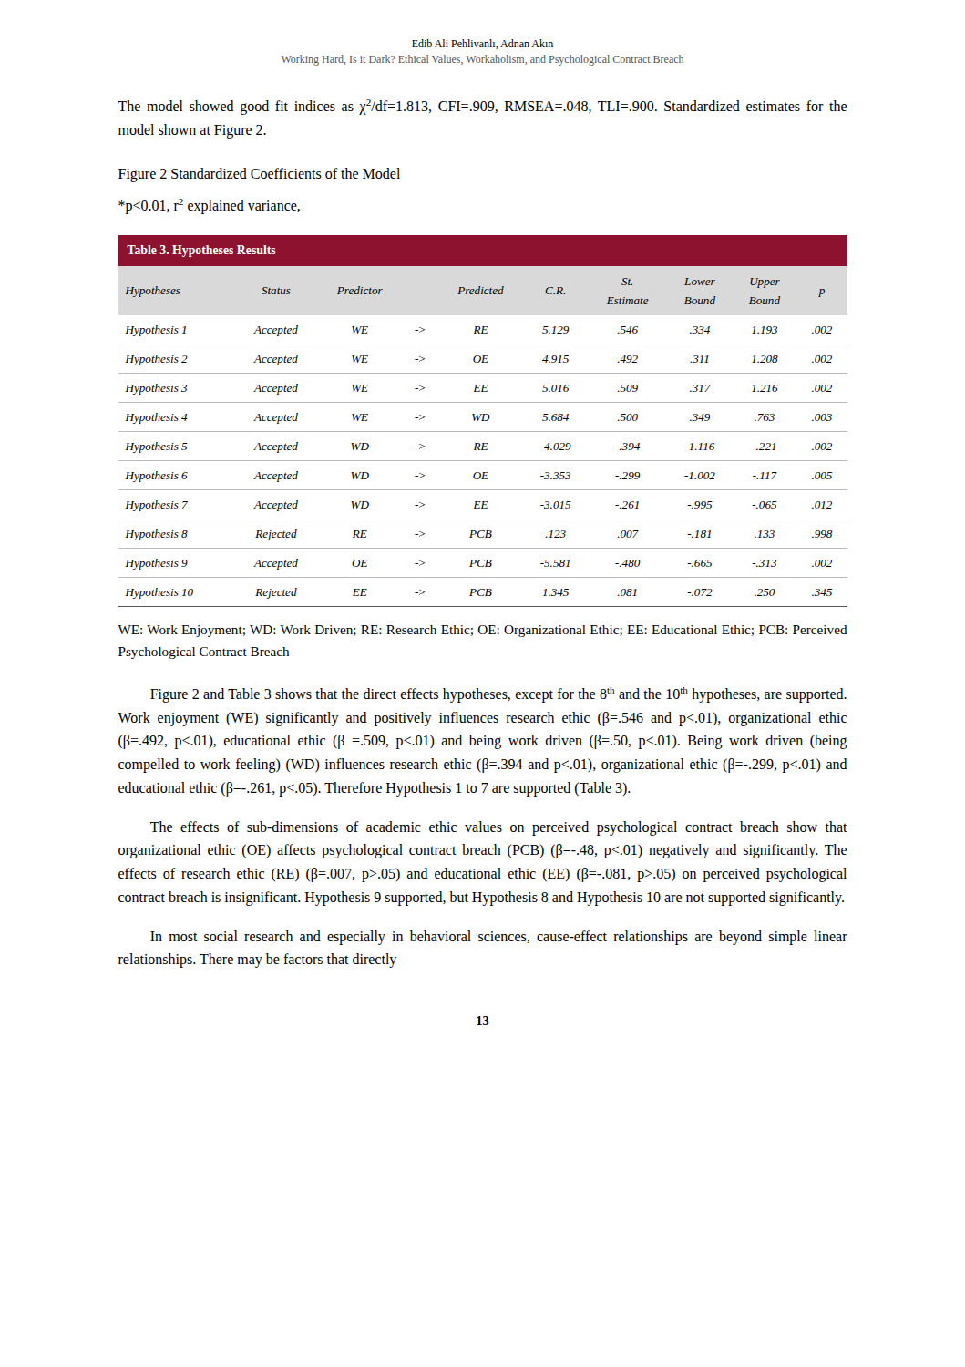Edib Ali Pehlivanlı, Adnan Akın
Working Hard, Is it Dark? Ethical Values, Workaholism, and Psychological Contract Breach
The model showed good fit indices as χ2/df=1.813, CFI=.909, RMSEA=.048, TLI=.900. Standardized estimates for the model shown at Figure 2.
Figure 2 Standardized Coefficients of the Model
*p<0.01, r2 explained variance,
Table 3. Hypotheses Results
| Hypotheses | Status | Predictor | | Predicted | C.R. | St. Estimate | Lower Bound | Upper Bound | p |
| --- | --- | --- | --- | --- | --- | --- | --- | --- | --- |
| Hypothesis 1 | Accepted | WE | -> | RE | 5.129 | .546 | .334 | 1.193 | .002 |
| Hypothesis 2 | Accepted | WE | -> | OE | 4.915 | .492 | .311 | 1.208 | .002 |
| Hypothesis 3 | Accepted | WE | -> | EE | 5.016 | .509 | .317 | 1.216 | .002 |
| Hypothesis 4 | Accepted | WE | -> | WD | 5.684 | .500 | .349 | .763 | .003 |
| Hypothesis 5 | Accepted | WD | -> | RE | -4.029 | -.394 | -1.116 | -.221 | .002 |
| Hypothesis 6 | Accepted | WD | -> | OE | -3.353 | -.299 | -1.002 | -.117 | .005 |
| Hypothesis 7 | Accepted | WD | -> | EE | -3.015 | -.261 | -.995 | -.065 | .012 |
| Hypothesis 8 | Rejected | RE | -> | PCB | .123 | .007 | -.181 | .133 | .998 |
| Hypothesis 9 | Accepted | OE | -> | PCB | -5.581 | -.480 | -.665 | -.313 | .002 |
| Hypothesis 10 | Rejected | EE | -> | PCB | 1.345 | .081 | -.072 | .250 | .345 |
WE: Work Enjoyment; WD: Work Driven; RE: Research Ethic; OE: Organizational Ethic; EE: Educational Ethic; PCB: Perceived Psychological Contract Breach
Figure 2 and Table 3 shows that the direct effects hypotheses, except for the 8th and the 10th hypotheses, are supported. Work enjoyment (WE) significantly and positively influences research ethic (β=.546 and p<.01), organizational ethic (β=.492, p<.01), educational ethic (β =.509, p<.01) and being work driven (β=.50, p<.01). Being work driven (being compelled to work feeling) (WD) influences research ethic (β=.394 and p<.01), organizational ethic (β=-.299, p<.01) and educational ethic (β=-.261, p<.05). Therefore Hypothesis 1 to 7 are supported (Table 3).
The effects of sub-dimensions of academic ethic values on perceived psychological contract breach show that organizational ethic (OE) affects psychological contract breach (PCB) (β=-.48, p<.01) negatively and significantly. The effects of research ethic (RE) (β=.007, p>.05) and educational ethic (EE) (β=-.081, p>.05) on perceived psychological contract breach is insignificant. Hypothesis 9 supported, but Hypothesis 8 and Hypothesis 10 are not supported significantly.
In most social research and especially in behavioral sciences, cause-effect relationships are beyond simple linear relationships. There may be factors that directly
13